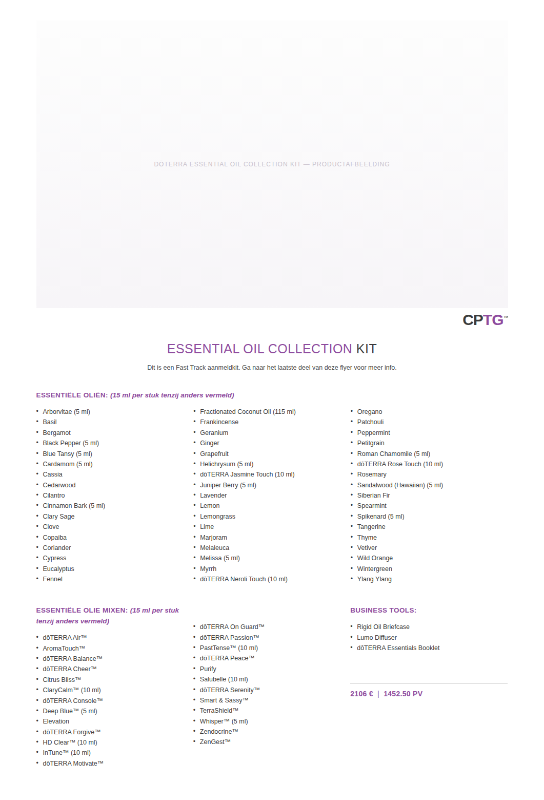+200
Productcredits
& start met
20% rewards
dōTERRA Essential Oil Collection Kit — productafbeelding
CPTG™
Essential Oil Collection Kit
Dit is een Fast Track aanmeldkit. Ga naar het laatste deel van deze flyer voor meer info.
Essentiële oliën: (15 ml per stuk tenzij anders vermeld)
Arborvitae (5 ml)
Basil
Bergamot
Black Pepper (5 ml)
Blue Tansy (5 ml)
Cardamom (5 ml)
Cassia
Cedarwood
Cilantro
Cinnamon Bark (5 ml)
Clary Sage
Clove
Copaiba
Coriander
Cypress
Eucalyptus
Fennel
Fractionated Coconut Oil (115 ml)
Frankincense
Geranium
Ginger
Grapefruit
Helichrysum (5 ml)
dōTERRA Jasmine Touch (10 ml)
Juniper Berry (5 ml)
Lavender
Lemon
Lemongrass
Lime
Marjoram
Melaleuca
Melissa (5 ml)
Myrrh
dōTERRA Neroli Touch (10 ml)
Oregano
Patchouli
Peppermint
Petitgrain
Roman Chamomile (5 ml)
dōTERRA Rose Touch (10 ml)
Rosemary
Sandalwood (Hawaiian) (5 ml)
Siberian Fir
Spearmint
Spikenard (5 ml)
Tangerine
Thyme
Vetiver
Wild Orange
Wintergreen
Ylang Ylang
Essentiële olie mixen: (15 ml per stuk tenzij anders vermeld)
dōTERRA Air™
AromaTouch™
dōTERRA Balance™
dōTERRA Cheer™
Citrus Bliss™
ClaryCalm™ (10 ml)
dōTERRA Console™
Deep Blue™ (5 ml)
Elevation
dōTERRA Forgive™
HD Clear™ (10 ml)
InTune™ (10 ml)
dōTERRA Motivate™
dōTERRA On Guard™
dōTERRA Passion™
PastTense™ (10 ml)
dōTERRA Peace™
Purify
Salubelle (10 ml)
dōTERRA Serenity™
Smart & Sassy™
TerraShield™
Whisper™ (5 ml)
Zendocrine™
ZenGest™
Business tools:
Rigid Oil Briefcase
Lumo Diffuser
dōTERRA Essentials Booklet
2106 € | 1452.50 PV